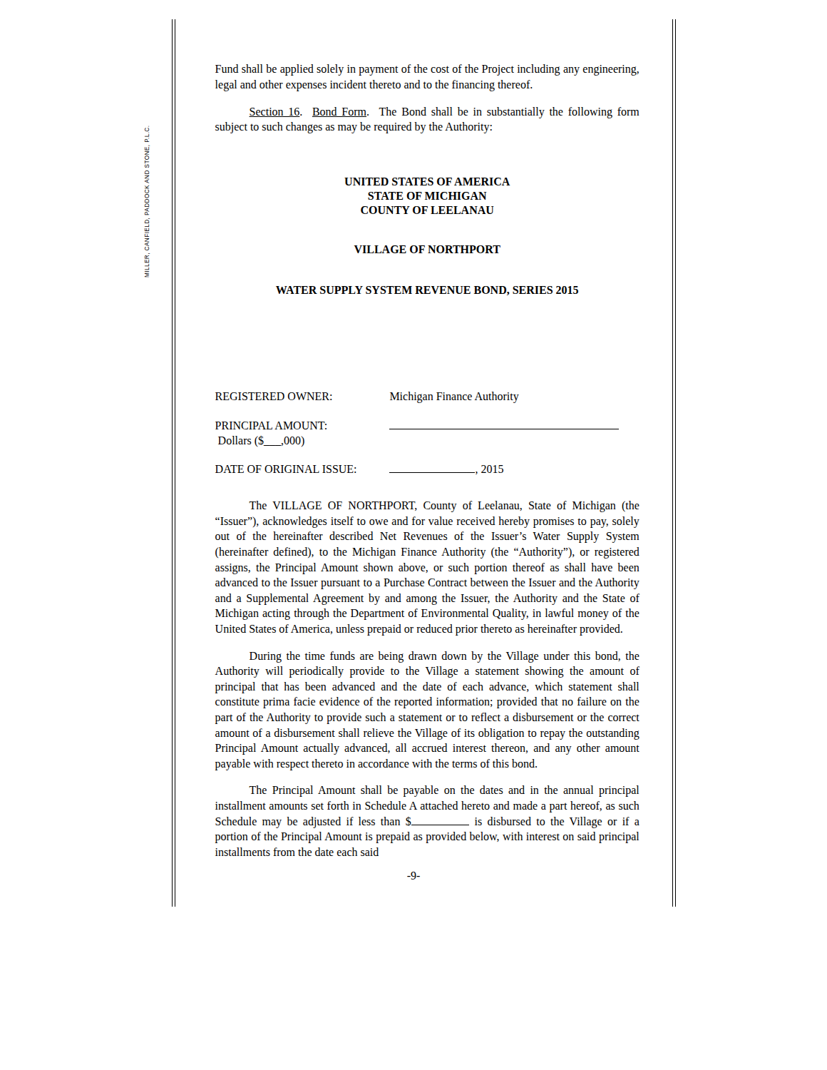MILLER, CANFIELD, PADDOCK AND STONE, P.L.C.
Fund shall be applied solely in payment of the cost of the Project including any engineering, legal and other expenses incident thereto and to the financing thereof.
Section 16. Bond Form. The Bond shall be in substantially the following form subject to such changes as may be required by the Authority:
UNITED STATES OF AMERICA
STATE OF MICHIGAN
COUNTY OF LEELANAU
VILLAGE OF NORTHPORT
WATER SUPPLY SYSTEM REVENUE BOND, SERIES 2015
REGISTERED OWNER: Michigan Finance Authority
PRINCIPAL AMOUNT: Dollars ($___,000)
DATE OF ORIGINAL ISSUE: , 2015
The VILLAGE OF NORTHPORT, County of Leelanau, State of Michigan (the “Issuer”), acknowledges itself to owe and for value received hereby promises to pay, solely out of the hereinafter described Net Revenues of the Issuer’s Water Supply System (hereinafter defined), to the Michigan Finance Authority (the “Authority”), or registered assigns, the Principal Amount shown above, or such portion thereof as shall have been advanced to the Issuer pursuant to a Purchase Contract between the Issuer and the Authority and a Supplemental Agreement by and among the Issuer, the Authority and the State of Michigan acting through the Department of Environmental Quality, in lawful money of the United States of America, unless prepaid or reduced prior thereto as hereinafter provided.
During the time funds are being drawn down by the Village under this bond, the Authority will periodically provide to the Village a statement showing the amount of principal that has been advanced and the date of each advance, which statement shall constitute prima facie evidence of the reported information; provided that no failure on the part of the Authority to provide such a statement or to reflect a disbursement or the correct amount of a disbursement shall relieve the Village of its obligation to repay the outstanding Principal Amount actually advanced, all accrued interest thereon, and any other amount payable with respect thereto in accordance with the terms of this bond.
The Principal Amount shall be payable on the dates and in the annual principal installment amounts set forth in Schedule A attached hereto and made a part hereof, as such Schedule may be adjusted if less than $ is disbursed to the Village or if a portion of the Principal Amount is prepaid as provided below, with interest on said principal installments from the date each said
-9-